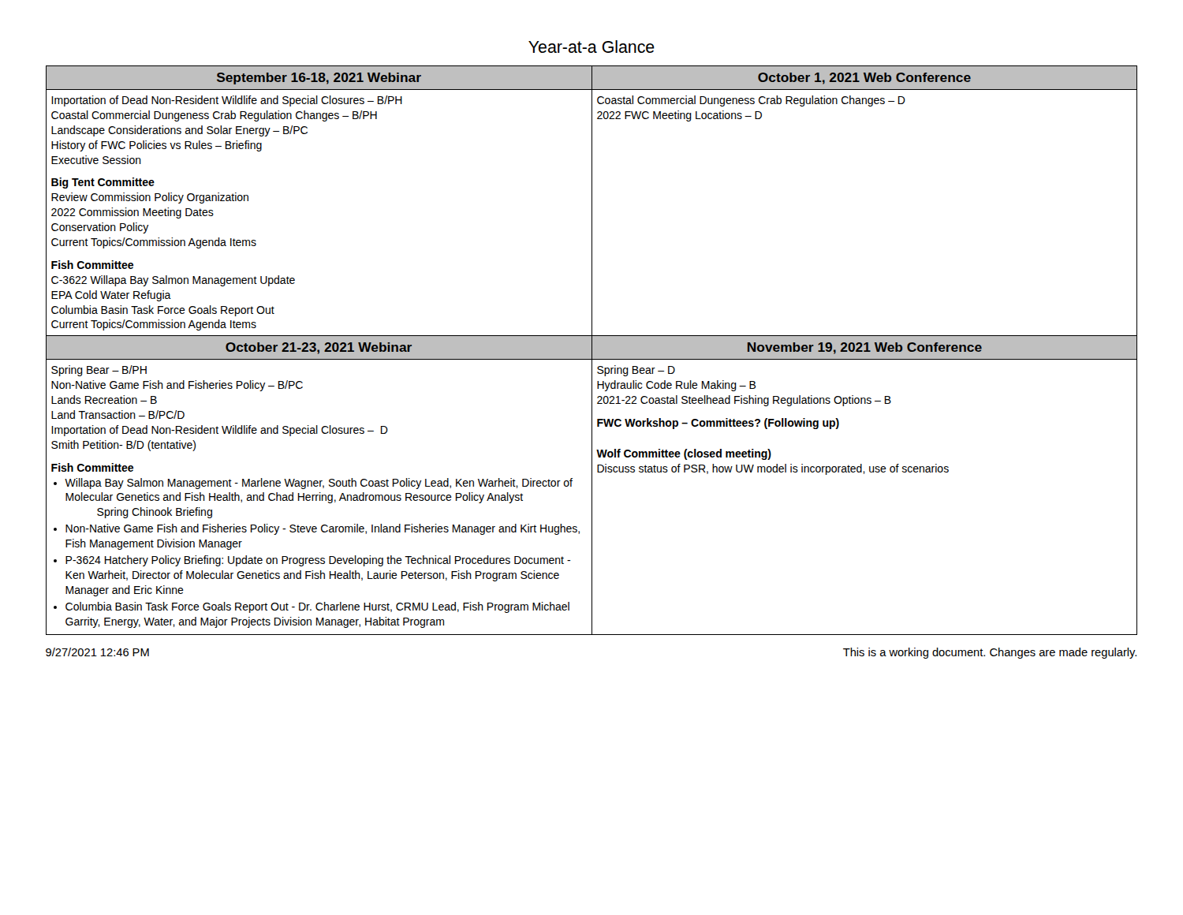Year-at-a Glance
| September 16-18, 2021 Webinar | October 1, 2021 Web Conference |
| --- | --- |
| Importation of Dead Non-Resident Wildlife and Special Closures – B/PH Coastal Commercial Dungeness Crab Regulation Changes – B/PH Landscape Considerations and Solar Energy – B/PC History of FWC Policies vs Rules – Briefing Executive Session Big Tent Committee Review Commission Policy Organization 2022 Commission Meeting Dates Conservation Policy Current Topics/Commission Agenda Items Fish Committee C-3622 Willapa Bay Salmon Management Update EPA Cold Water Refugia Columbia Basin Task Force Goals Report Out Current Topics/Commission Agenda Items | Coastal Commercial Dungeness Crab Regulation Changes – D 2022 FWC Meeting Locations – D |
| October 21-23, 2021 Webinar | November 19, 2021 Web Conference |
| Spring Bear – B/PH Non-Native Game Fish and Fisheries Policy – B/PC Lands Recreation – B Land Transaction – B/PC/D Importation of Dead Non-Resident Wildlife and Special Closures – D Smith Petition- B/D (tentative) Fish Committee Willapa Bay Salmon Management - Marlene Wagner, South Coast Policy Lead, Ken Warheit, Director of Molecular Genetics and Fish Health, and Chad Herring, Anadromous Resource Policy Analyst Spring Chinook Briefing Non-Native Game Fish and Fisheries Policy - Steve Caromile, Inland Fisheries Manager and Kirt Hughes, Fish Management Division Manager P-3624 Hatchery Policy Briefing: Update on Progress Developing the Technical Procedures Document - Ken Warheit, Director of Molecular Genetics and Fish Health, Laurie Peterson, Fish Program Science Manager and Eric Kinne Columbia Basin Task Force Goals Report Out - Dr. Charlene Hurst, CRMU Lead, Fish Program Michael Garrity, Energy, Water, and Major Projects Division Manager, Habitat Program | Spring Bear – D Hydraulic Code Rule Making – B 2021-22 Coastal Steelhead Fishing Regulations Options – B FWC Workshop – Committees? (Following up) Wolf Committee (closed meeting) Discuss status of PSR, how UW model is incorporated, use of scenarios |
9/27/2021 12:46 PM This is a working document. Changes are made regularly.